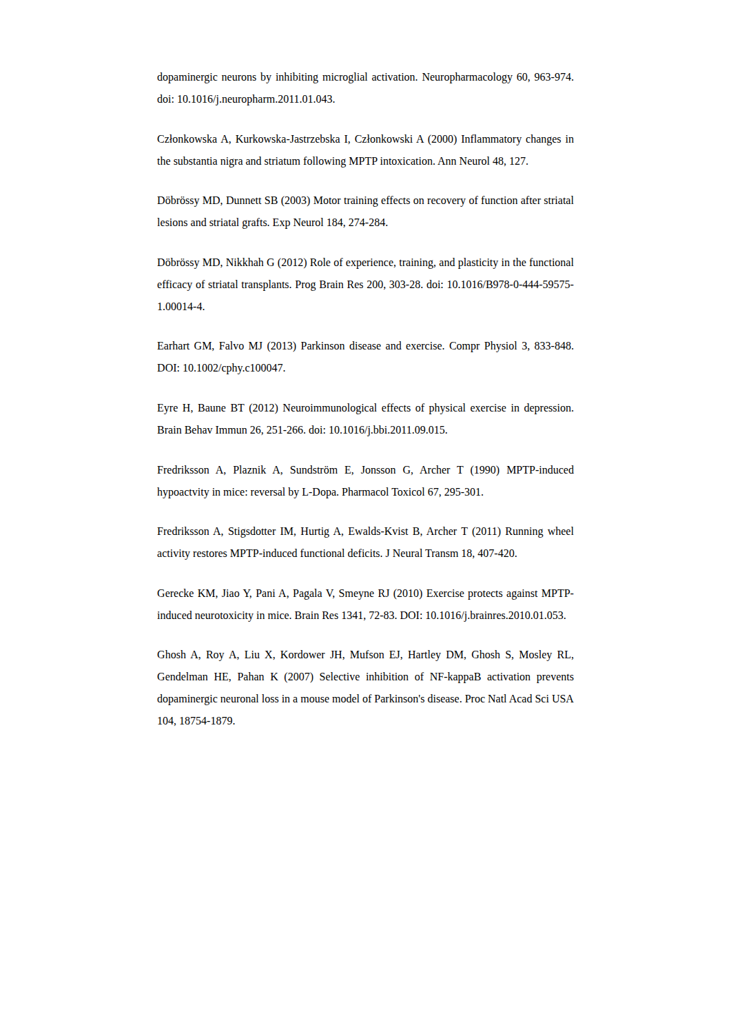dopaminergic neurons by inhibiting microglial activation. Neuropharmacology 60, 963-974. doi: 10.1016/j.neuropharm.2011.01.043.
Członkowska A, Kurkowska-Jastrzebska I, Członkowski A (2000) Inflammatory changes in the substantia nigra and striatum following MPTP intoxication. Ann Neurol 48, 127.
Döbrössy MD, Dunnett SB (2003) Motor training effects on recovery of function after striatal lesions and striatal grafts. Exp Neurol 184, 274-284.
Döbrössy MD, Nikkhah G (2012) Role of experience, training, and plasticity in the functional efficacy of striatal transplants. Prog Brain Res 200, 303-28. doi: 10.1016/B978-0-444-59575-1.00014-4.
Earhart GM, Falvo MJ (2013) Parkinson disease and exercise. Compr Physiol 3, 833-848. DOI: 10.1002/cphy.c100047.
Eyre H, Baune BT (2012) Neuroimmunological effects of physical exercise in depression. Brain Behav Immun 26, 251-266. doi: 10.1016/j.bbi.2011.09.015.
Fredriksson A, Plaznik A, Sundström E, Jonsson G, Archer T (1990) MPTP-induced hypoactvity in mice: reversal by L-Dopa. Pharmacol Toxicol 67, 295-301.
Fredriksson A, Stigsdotter IM, Hurtig A, Ewalds-Kvist B, Archer T (2011) Running wheel activity restores MPTP-induced functional deficits. J Neural Transm 18, 407-420.
Gerecke KM, Jiao Y, Pani A, Pagala V, Smeyne RJ (2010) Exercise protects against MPTP-induced neurotoxicity in mice. Brain Res 1341, 72-83. DOI: 10.1016/j.brainres.2010.01.053.
Ghosh A, Roy A, Liu X, Kordower JH, Mufson EJ, Hartley DM, Ghosh S, Mosley RL, Gendelman HE, Pahan K (2007) Selective inhibition of NF-kappaB activation prevents dopaminergic neuronal loss in a mouse model of Parkinson's disease. Proc Natl Acad Sci USA 104, 18754-1879.